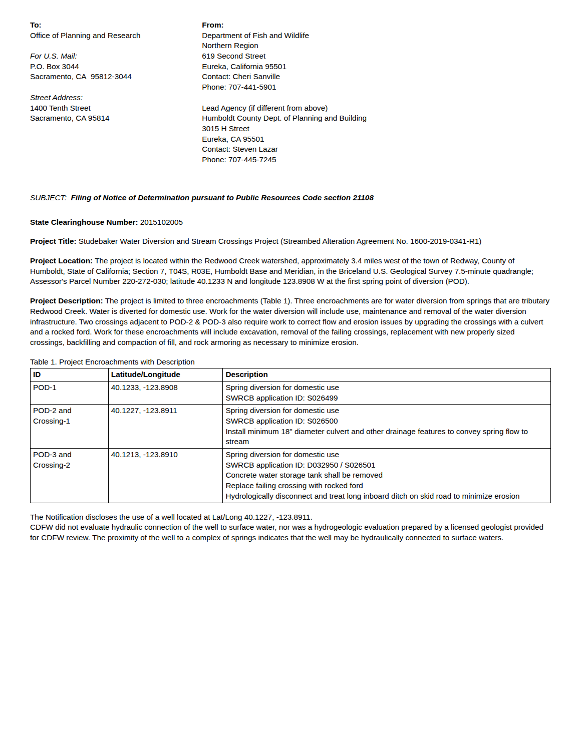| To: Office of Planning and Research For U.S. Mail: P.O. Box 3044 Sacramento, CA 95812-3044 Street Address: 1400 Tenth Street Sacramento, CA 95814 | From: Department of Fish and Wildlife Northern Region 619 Second Street Eureka, California 95501 Contact: Cheri Sanville Phone: 707-441-5901 Lead Agency (if different from above) Humboldt County Dept. of Planning and Building 3015 H Street Eureka, CA 95501 Contact: Steven Lazar Phone: 707-445-7245 | |
SUBJECT: Filing of Notice of Determination pursuant to Public Resources Code section 21108
State Clearinghouse Number: 2015102005
Project Title: Studebaker Water Diversion and Stream Crossings Project (Streambed Alteration Agreement No. 1600-2019-0341-R1)
Project Location: The project is located within the Redwood Creek watershed, approximately 3.4 miles west of the town of Redway, County of Humboldt, State of California; Section 7, T04S, R03E, Humboldt Base and Meridian, in the Briceland U.S. Geological Survey 7.5-minute quadrangle; Assessor's Parcel Number 220-272-030; latitude 40.1233 N and longitude 123.8908 W at the first spring point of diversion (POD).
Project Description: The project is limited to three encroachments (Table 1). Three encroachments are for water diversion from springs that are tributary Redwood Creek. Water is diverted for domestic use. Work for the water diversion will include use, maintenance and removal of the water diversion infrastructure. Two crossings adjacent to POD-2 & POD-3 also require work to correct flow and erosion issues by upgrading the crossings with a culvert and a rocked ford. Work for these encroachments will include excavation, removal of the failing crossings, replacement with new properly sized crossings, backfilling and compaction of fill, and rock armoring as necessary to minimize erosion.
Table 1. Project Encroachments with Description
| ID | Latitude/Longitude | Description |
| --- | --- | --- |
| POD-1 | 40.1233, -123.8908 | Spring diversion for domestic use SWRCB application ID: S026499 |
| POD-2 and Crossing-1 | 40.1227, -123.8911 | Spring diversion for domestic use SWRCB application ID: S026500 Install minimum 18" diameter culvert and other drainage features to convey spring flow to stream |
| POD-3 and Crossing-2 | 40.1213, -123.8910 | Spring diversion for domestic use SWRCB application ID: D032950 / S026501 Concrete water storage tank shall be removed Replace failing crossing with rocked ford Hydrologically disconnect and treat long inboard ditch on skid road to minimize erosion |
The Notification discloses the use of a well located at Lat/Long 40.1227, -123.8911.
CDFW did not evaluate hydraulic connection of the well to surface water, nor was a hydrogeologic evaluation prepared by a licensed geologist provided for CDFW review. The proximity of the well to a complex of springs indicates that the well may be hydraulically connected to surface waters.